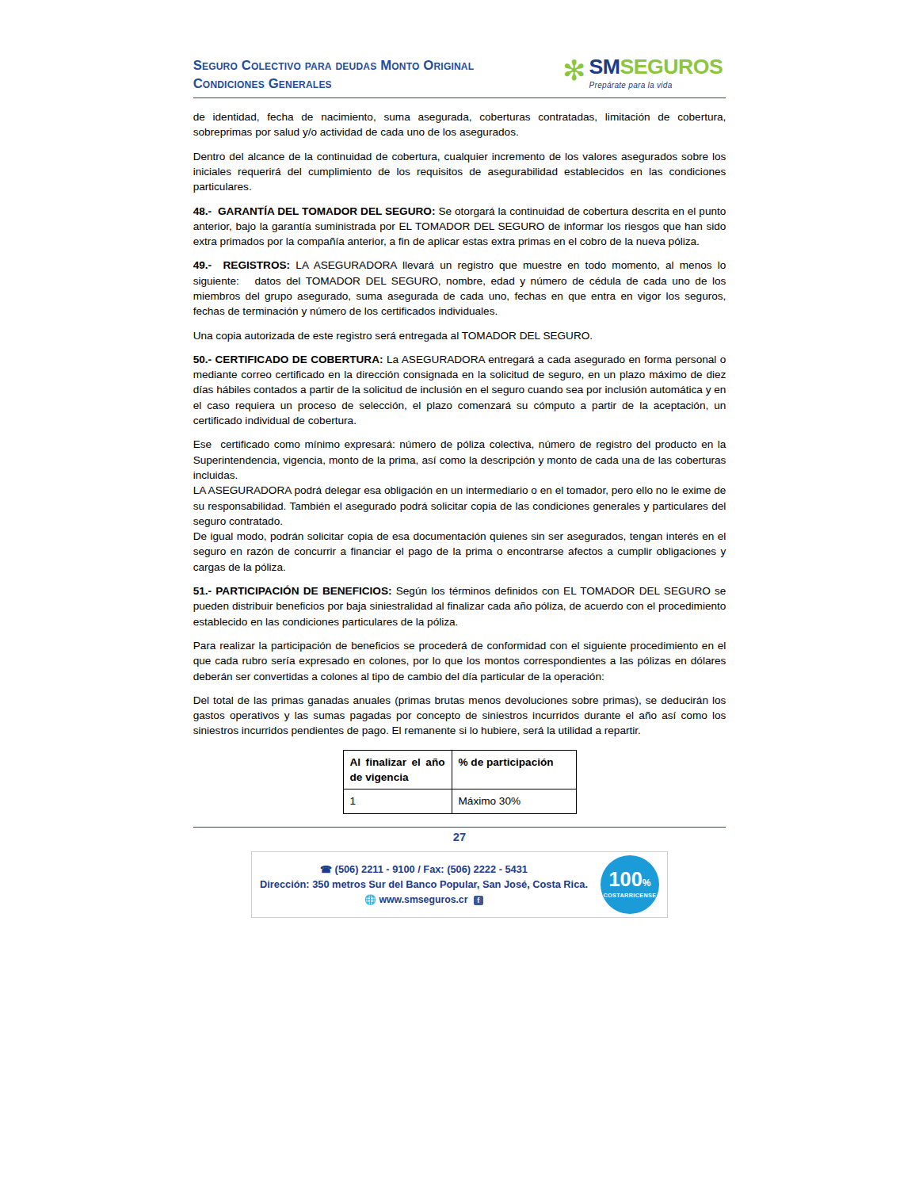Seguro Colectivo para deudas Monto Original
Condiciones Generales
✻ SM SEGUROS
Prepárate para la vida
de identidad, fecha de nacimiento, suma asegurada, coberturas contratadas, limitación de cobertura, sobreprimas por salud y/o actividad de cada uno de los asegurados.
Dentro del alcance de la continuidad de cobertura, cualquier incremento de los valores asegurados sobre los iniciales requerirá del cumplimiento de los requisitos de asegurabilidad establecidos en las condiciones particulares.
48.- GARANTÍA DEL TOMADOR DEL SEGURO: Se otorgará la continuidad de cobertura descrita en el punto anterior, bajo la garantía suministrada por EL TOMADOR DEL SEGURO de informar los riesgos que han sido extra primados por la compañía anterior, a fin de aplicar estas extra primas en el cobro de la nueva póliza.
49.- REGISTROS: LA ASEGURADORA llevará un registro que muestre en todo momento, al menos lo siguiente: datos del TOMADOR DEL SEGURO, nombre, edad y número de cédula de cada uno de los miembros del grupo asegurado, suma asegurada de cada uno, fechas en que entra en vigor los seguros, fechas de terminación y número de los certificados individuales.
Una copia autorizada de este registro será entregada al TOMADOR DEL SEGURO.
50.- CERTIFICADO DE COBERTURA: La ASEGURADORA entregará a cada asegurado en forma personal o mediante correo certificado en la dirección consignada en la solicitud de seguro, en un plazo máximo de diez días hábiles contados a partir de la solicitud de inclusión en el seguro cuando sea por inclusión automática y en el caso requiera un proceso de selección, el plazo comenzará su cómputo a partir de la aceptación, un certificado individual de cobertura.
Ese certificado como mínimo expresará: número de póliza colectiva, número de registro del producto en la Superintendencia, vigencia, monto de la prima, así como la descripción y monto de cada una de las coberturas incluidas.
LA ASEGURADORA podrá delegar esa obligación en un intermediario o en el tomador, pero ello no le exime de su responsabilidad. También el asegurado podrá solicitar copia de las condiciones generales y particulares del seguro contratado.
De igual modo, podrán solicitar copia de esa documentación quienes sin ser asegurados, tengan interés en el seguro en razón de concurrir a financiar el pago de la prima o encontrarse afectos a cumplir obligaciones y cargas de la póliza.
51.- PARTICIPACIÓN DE BENEFICIOS: Según los términos definidos con EL TOMADOR DEL SEGURO se pueden distribuir beneficios por baja siniestralidad al finalizar cada año póliza, de acuerdo con el procedimiento establecido en las condiciones particulares de la póliza.
Para realizar la participación de beneficios se procederá de conformidad con el siguiente procedimiento en el que cada rubro sería expresado en colones, por lo que los montos correspondientes a las pólizas en dólares deberán ser convertidas a colones al tipo de cambio del día particular de la operación:
Del total de las primas ganadas anuales (primas brutas menos devoluciones sobre primas), se deducirán los gastos operativos y las sumas pagadas por concepto de siniestros incurridos durante el año así como los siniestros incurridos pendientes de pago. El remanente si lo hubiere, será la utilidad a repartir.
| Al finalizar el año de vigencia | % de participación |
| 1 | Máximo 30% |
27
☎ (506) 2211 - 9100 / Fax: (506) 2222 - 5431
Dirección: 350 metros Sur del Banco Popular, San José, Costa Rica.
🌐 www.smseguros.cr f
100%
COSTARRICENSE